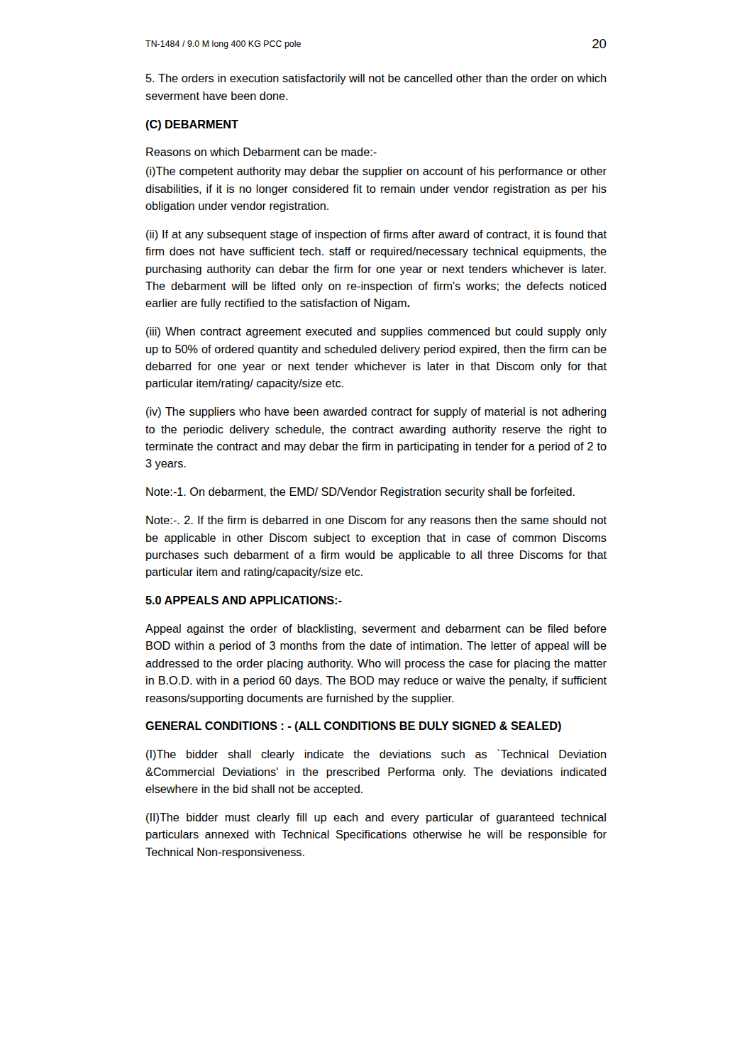TN-1484 / 9.0 M long 400 KG PCC pole
20
5. The orders in execution satisfactorily will not be cancelled other than the order on which severment have been done.
(C) DEBARMENT
Reasons on which Debarment can be made:-
(i)The competent authority may debar the supplier on account of his performance or other disabilities, if it is no longer considered fit to remain under vendor registration as per his obligation under vendor registration.
(ii) If at any subsequent stage of inspection of firms after award of contract, it is found that firm does not have sufficient tech. staff or required/necessary technical equipments, the purchasing authority can debar the firm for one year or next tenders whichever is later. The debarment will be lifted only on re-inspection of firm's works; the defects noticed earlier are fully rectified to the satisfaction of Nigam.
(iii) When contract agreement executed and supplies commenced but could supply only up to 50% of ordered quantity and scheduled delivery period expired, then the firm can be debarred for one year or next tender whichever is later in that Discom only for that particular item/rating/ capacity/size etc.
(iv) The suppliers who have been awarded contract for supply of material is not adhering to the periodic delivery schedule, the contract awarding authority reserve the right to terminate the contract and may debar the firm in participating in tender for a period of 2 to 3 years.
Note:-1. On debarment, the EMD/ SD/Vendor Registration security shall be forfeited.
Note:-. 2. If the firm is debarred in one Discom for any reasons then the same should not be applicable in other Discom subject to exception that in case of common Discoms purchases such debarment of a firm would be applicable to all three Discoms for that particular item and rating/capacity/size etc.
5.0 APPEALS AND APPLICATIONS:-
Appeal against the order of blacklisting, severment and debarment can be filed before BOD within a period of 3 months from the date of intimation. The letter of appeal will be addressed to the order placing authority. Who will process the case for placing the matter in B.O.D. with in a period 60 days. The BOD may reduce or waive the penalty, if sufficient reasons/supporting documents are furnished by the supplier.
GENERAL CONDITIONS : - (ALL CONDITIONS BE DULY SIGNED & SEALED)
(I)The bidder shall clearly indicate the deviations such as `Technical Deviation &Commercial Deviations' in the prescribed Performa only. The deviations indicated elsewhere in the bid shall not be accepted.
(II)The bidder must clearly fill up each and every particular of guaranteed technical particulars annexed with Technical Specifications otherwise he will be responsible for Technical Non-responsiveness.